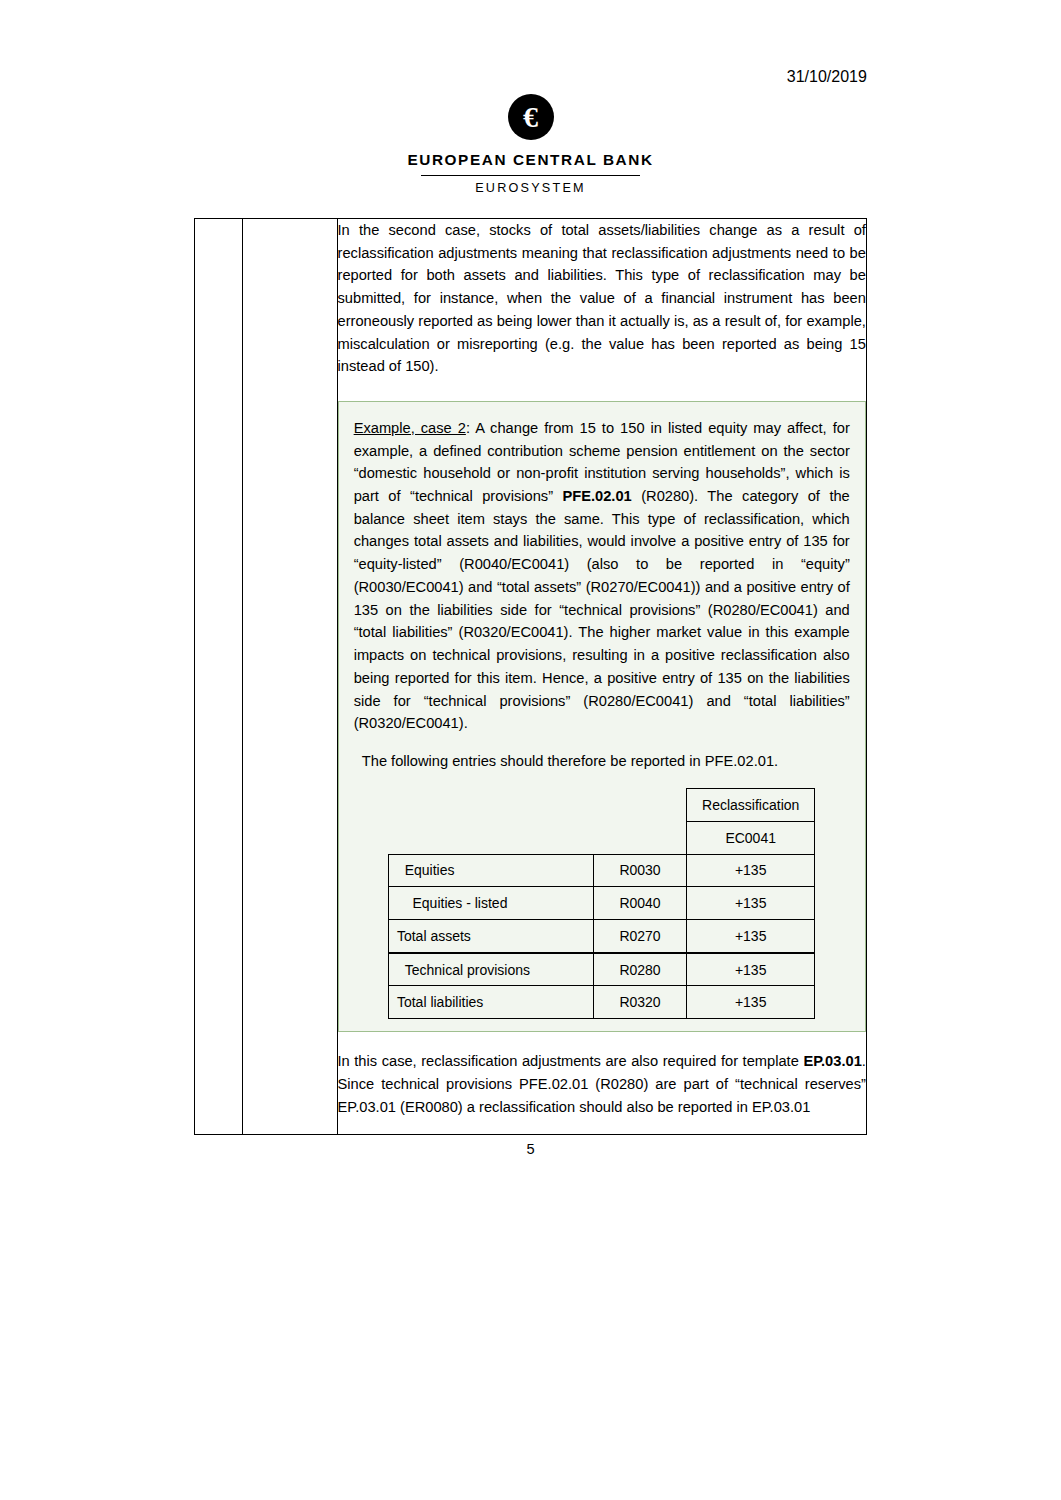31/10/2019
€
EUROPEAN CENTRAL BANK
EUROSYSTEM
| | | In the second case, stocks of total assets/liabilities change as a result of reclassification adjustments meaning that reclassification adjustments need to be reported for both assets and liabilities. This type of reclassification may be submitted, for instance, when the value of a financial instrument has been erroneously reported as being lower than it actually is, as a result of, for example, miscalculation or misreporting (e.g. the value has been reported as being 15 instead of 150). Example, case 2 : A change from 15 to 150 in listed equity may affect, for example, a defined contribution scheme pension entitlement on the sector “domestic household or non-profit institution serving households”, which is part of “technical provisions” PFE.02.01 (R0280). The category of the balance sheet item stays the same. This type of reclassification, which changes total assets and liabilities, would involve a positive entry of 135 for “equity-listed” (R0040/EC0041) (also to be reported in “equity” (R0030/EC0041) and “total assets” (R0270/EC0041)) and a positive entry of 135 on the liabilities side for “technical provisions” (R0280/EC0041) and “total liabilities” (R0320/EC0041). The higher market value in this example impacts on technical provisions, resulting in a positive reclassification also being reported for this item. Hence, a positive entry of 135 on the liabilities side for “technical provisions” (R0280/EC0041) and “total liabilities” (R0320/EC0041). The following entries should therefore be reported in PFE.02.01. / / / Reclassification / / / / EC0041 / / Equities / R0030 / +135 / / Equities - listed / R0040 / +135 / / Total assets / R0270 / +135 / / Technical provisions / R0280 / +135 / / Total liabilities / R0320 / +135 / In this case, reclassification adjustments are also required for template EP.03.01 . Since technical provisions PFE.02.01 (R0280) are part of “technical reserves” EP.03.01 (ER0080) a reclassification should also be reported in EP.03.01 |
5